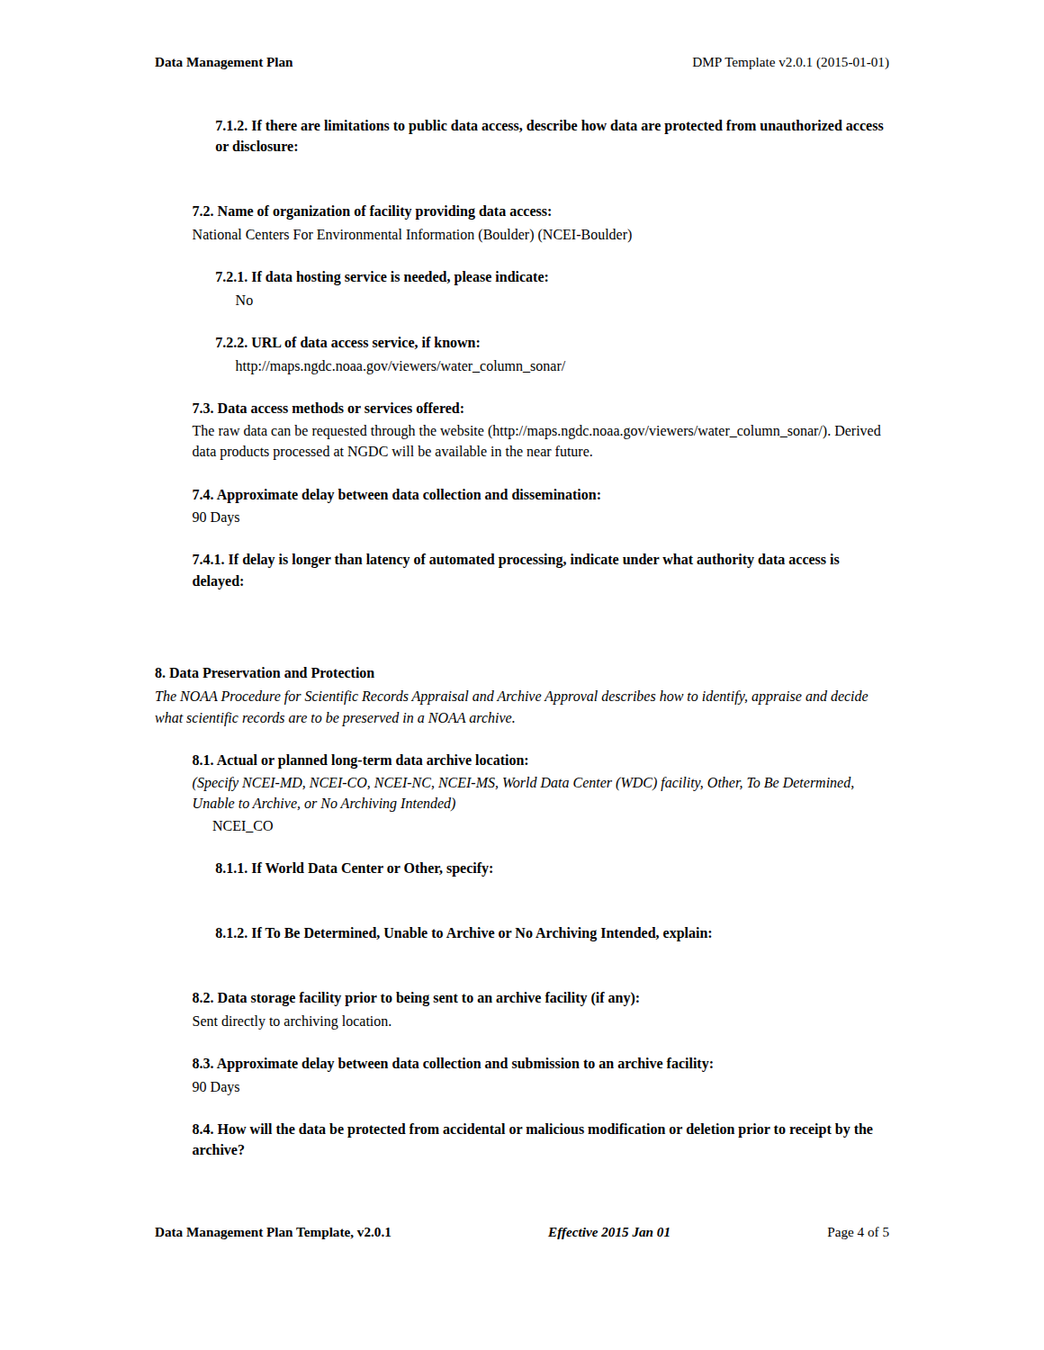Data Management Plan DMP Template v2.0.1 (2015-01-01)
7.1.2. If there are limitations to public data access, describe how data are protected from unauthorized access or disclosure:
7.2. Name of organization of facility providing data access:
National Centers For Environmental Information (Boulder) (NCEI-Boulder)
7.2.1. If data hosting service is needed, please indicate:
No
7.2.2. URL of data access service, if known:
http://maps.ngdc.noaa.gov/viewers/water_column_sonar/
7.3. Data access methods or services offered:
The raw data can be requested through the website (http://maps.ngdc.noaa.gov/viewers/water_column_sonar/). Derived data products processed at NGDC will be available in the near future.
7.4. Approximate delay between data collection and dissemination:
90 Days
7.4.1. If delay is longer than latency of automated processing, indicate under what authority data access is delayed:
8. Data Preservation and Protection
The NOAA Procedure for Scientific Records Appraisal and Archive Approval describes how to identify, appraise and decide what scientific records are to be preserved in a NOAA archive.
8.1. Actual or planned long-term data archive location:
(Specify NCEI-MD, NCEI-CO, NCEI-NC, NCEI-MS, World Data Center (WDC) facility, Other, To Be Determined, Unable to Archive, or No Archiving Intended)
NCEI_CO
8.1.1. If World Data Center or Other, specify:
8.1.2. If To Be Determined, Unable to Archive or No Archiving Intended, explain:
8.2. Data storage facility prior to being sent to an archive facility (if any):
Sent directly to archiving location.
8.3. Approximate delay between data collection and submission to an archive facility:
90 Days
8.4. How will the data be protected from accidental or malicious modification or deletion prior to receipt by the archive?
Data Management Plan Template, v2.0.1 Effective 2015 Jan 01 Page 4 of 5